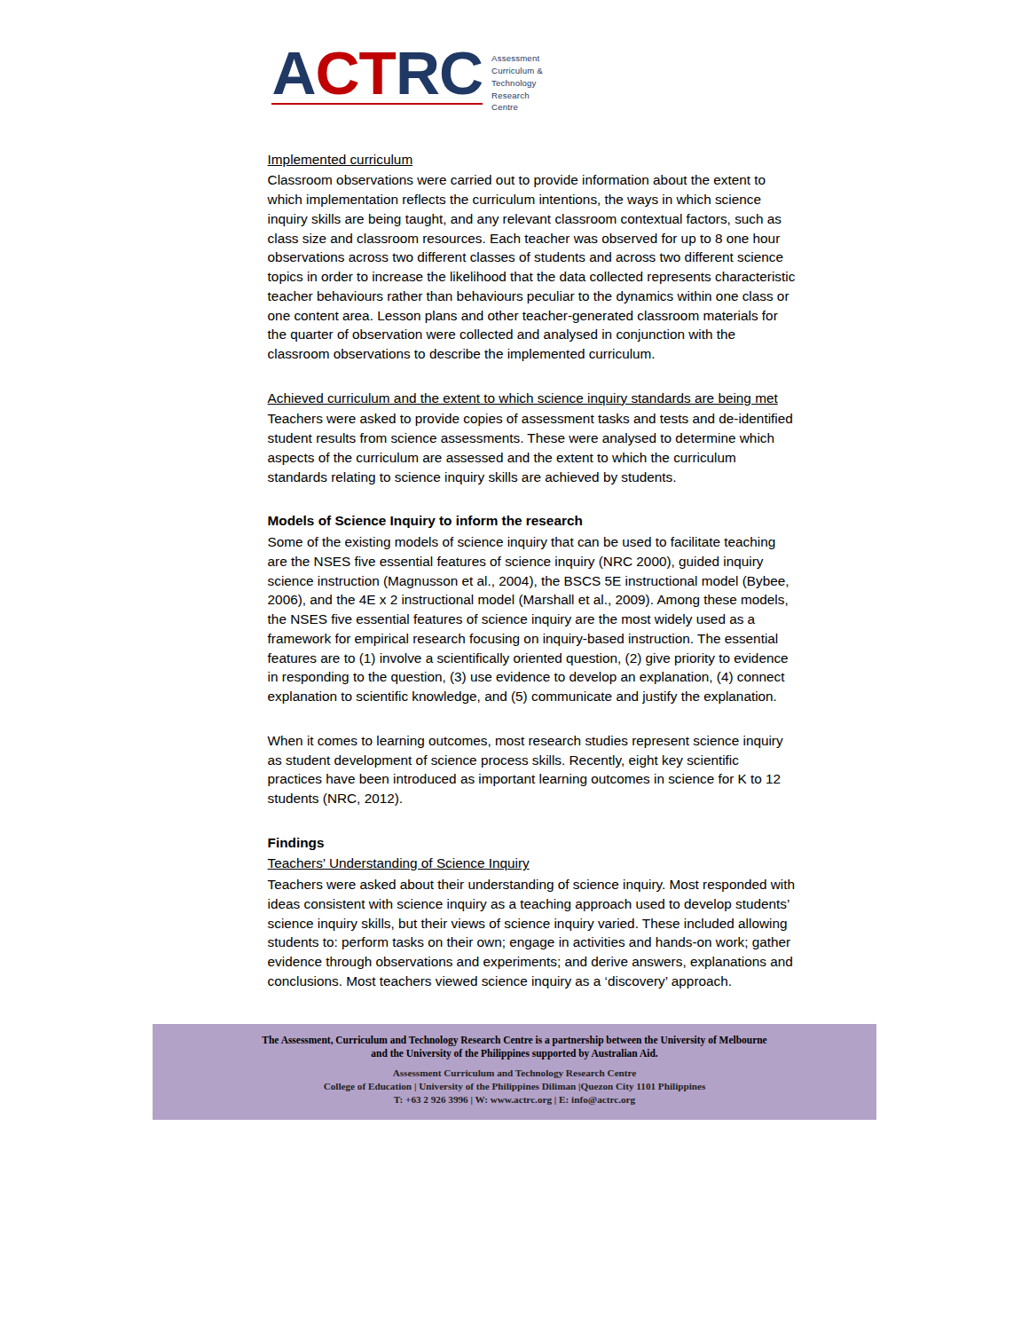ACTRC
Assessment
Curriculum &
Technology
Research
Centre
Implemented curriculum
Classroom observations were carried out to provide information about the extent to which implementation reflects the curriculum intentions, the ways in which science inquiry skills are being taught, and any relevant classroom contextual factors, such as class size and classroom resources. Each teacher was observed for up to 8 one hour observations across two different classes of students and across two different science topics in order to increase the likelihood that the data collected represents characteristic teacher behaviours rather than behaviours peculiar to the dynamics within one class or one content area. Lesson plans and other teacher-generated classroom materials for the quarter of observation were collected and analysed in conjunction with the classroom observations to describe the implemented curriculum.
Achieved curriculum and the extent to which science inquiry standards are being met
Teachers were asked to provide copies of assessment tasks and tests and de-identified student results from science assessments. These were analysed to determine which aspects of the curriculum are assessed and the extent to which the curriculum standards relating to science inquiry skills are achieved by students.
Models of Science Inquiry to inform the research
Some of the existing models of science inquiry that can be used to facilitate teaching are the NSES five essential features of science inquiry (NRC 2000), guided inquiry science instruction (Magnusson et al., 2004), the BSCS 5E instructional model (Bybee, 2006), and the 4E x 2 instructional model (Marshall et al., 2009). Among these models, the NSES five essential features of science inquiry are the most widely used as a framework for empirical research focusing on inquiry-based instruction. The essential features are to (1) involve a scientifically oriented question, (2) give priority to evidence in responding to the question, (3) use evidence to develop an explanation, (4) connect explanation to scientific knowledge, and (5) communicate and justify the explanation.
When it comes to learning outcomes, most research studies represent science inquiry as student development of science process skills. Recently, eight key scientific practices have been introduced as important learning outcomes in science for K to 12 students (NRC, 2012).
Findings
Teachers’ Understanding of Science Inquiry
Teachers were asked about their understanding of science inquiry. Most responded with ideas consistent with science inquiry as a teaching approach used to develop students’ science inquiry skills, but their views of science inquiry varied. These included allowing students to: perform tasks on their own; engage in activities and hands-on work; gather evidence through observations and experiments; and derive answers, explanations and conclusions. Most teachers viewed science inquiry as a ‘discovery’ approach.
The Assessment, Curriculum and Technology Research Centre is a partnership between the University of Melbourne
and the University of the Philippines supported by Australian Aid.
Assessment Curriculum and Technology Research Centre
College of Education | University of the Philippines Diliman |Quezon City 1101 Philippines
T: +63 2 926 3996 | W: www.actrc.org | E: info@actrc.org